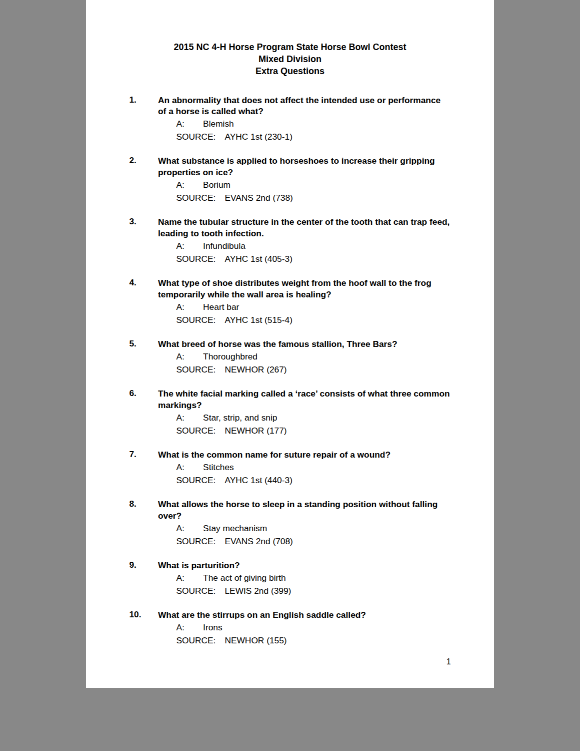2015 NC 4-H Horse Program State Horse Bowl Contest Mixed Division Extra Questions
1.
An abnormality that does not affect the intended use or performance of a horse is called what?
A: Blemish
SOURCE: AYHC 1st (230-1)
2.
What substance is applied to horseshoes to increase their gripping properties on ice?
A: Borium
SOURCE: EVANS 2nd (738)
3.
Name the tubular structure in the center of the tooth that can trap feed, leading to tooth infection.
A: Infundibula
SOURCE: AYHC 1st (405-3)
4.
What type of shoe distributes weight from the hoof wall to the frog temporarily while the wall area is healing?
A: Heart bar
SOURCE: AYHC 1st (515-4)
5.
What breed of horse was the famous stallion, Three Bars?
A: Thoroughbred
SOURCE: NEWHOR (267)
6.
The white facial marking called a ‘race’ consists of what three common markings?
A: Star, strip, and snip
SOURCE: NEWHOR (177)
7.
What is the common name for suture repair of a wound?
A: Stitches
SOURCE: AYHC 1st (440-3)
8.
What allows the horse to sleep in a standing position without falling over?
A: Stay mechanism
SOURCE: EVANS 2nd (708)
9.
What is parturition?
A: The act of giving birth
SOURCE: LEWIS 2nd (399)
10.
What are the stirrups on an English saddle called?
A: Irons
SOURCE: NEWHOR (155)
1